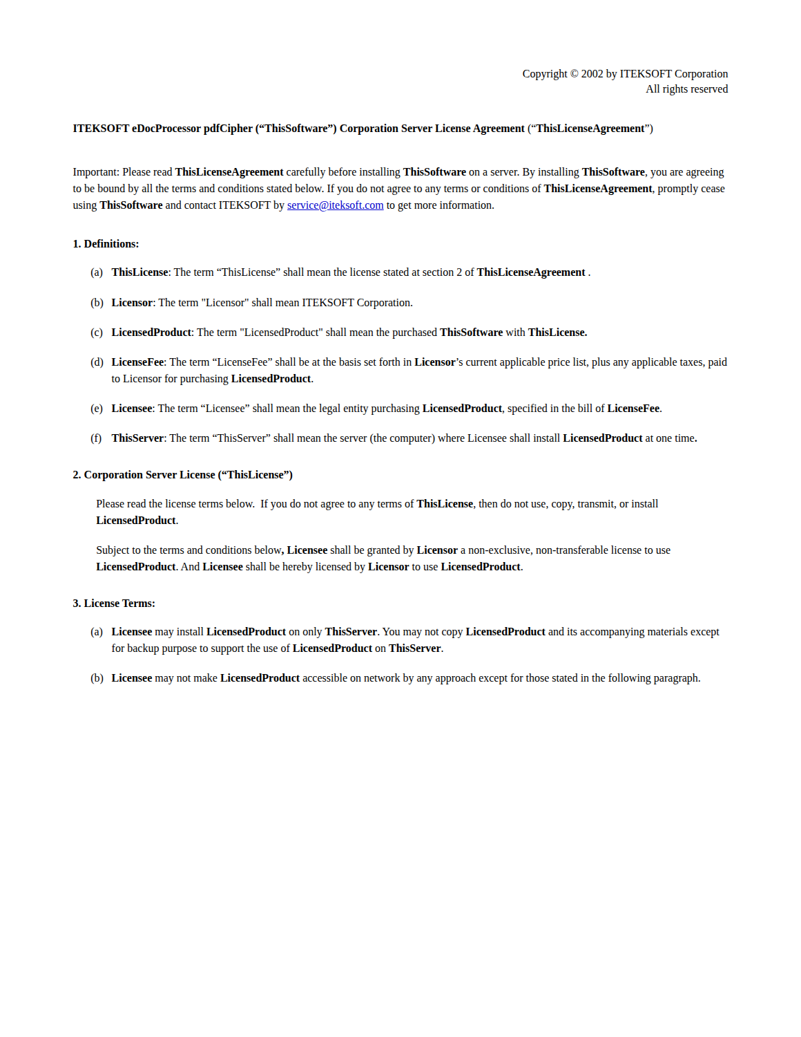Copyright © 2002 by ITEKSOFT Corporation
All rights reserved
ITEKSOFT eDocProcessor pdfCipher (“ThisSoftware”) Corporation Server License Agreement (“ThisLicenseAgreement”)
Important: Please read ThisLicenseAgreement carefully before installing ThisSoftware on a server. By installing ThisSoftware, you are agreeing to be bound by all the terms and conditions stated below. If you do not agree to any terms or conditions of ThisLicenseAgreement, promptly cease using ThisSoftware and contact ITEKSOFT by service@iteksoft.com to get more information.
1. Definitions:
(a) ThisLicense: The term “ThisLicense” shall mean the license stated at section 2 of ThisLicenseAgreement .
(b) Licensor: The term "Licensor" shall mean ITEKSOFT Corporation.
(c) LicensedProduct: The term "LicensedProduct" shall mean the purchased ThisSoftware with ThisLicense.
(d) LicenseFee: The term “LicenseFee” shall be at the basis set forth in Licensor’s current applicable price list, plus any applicable taxes, paid to Licensor for purchasing LicensedProduct.
(e) Licensee: The term “Licensee” shall mean the legal entity purchasing LicensedProduct, specified in the bill of LicenseFee.
(f) ThisServer: The term “ThisServer” shall mean the server (the computer) where Licensee shall install LicensedProduct at one time.
2. Corporation Server License (“ThisLicense”)
Please read the license terms below. If you do not agree to any terms of ThisLicense, then do not use, copy, transmit, or install LicensedProduct.
Subject to the terms and conditions below, Licensee shall be granted by Licensor a non-exclusive, non-transferable license to use LicensedProduct. And Licensee shall be hereby licensed by Licensor to use LicensedProduct.
3. License Terms:
(a) Licensee may install LicensedProduct on only ThisServer. You may not copy LicensedProduct and its accompanying materials except for backup purpose to support the use of LicensedProduct on ThisServer.
(b) Licensee may not make LicensedProduct accessible on network by any approach except for those stated in the following paragraph.